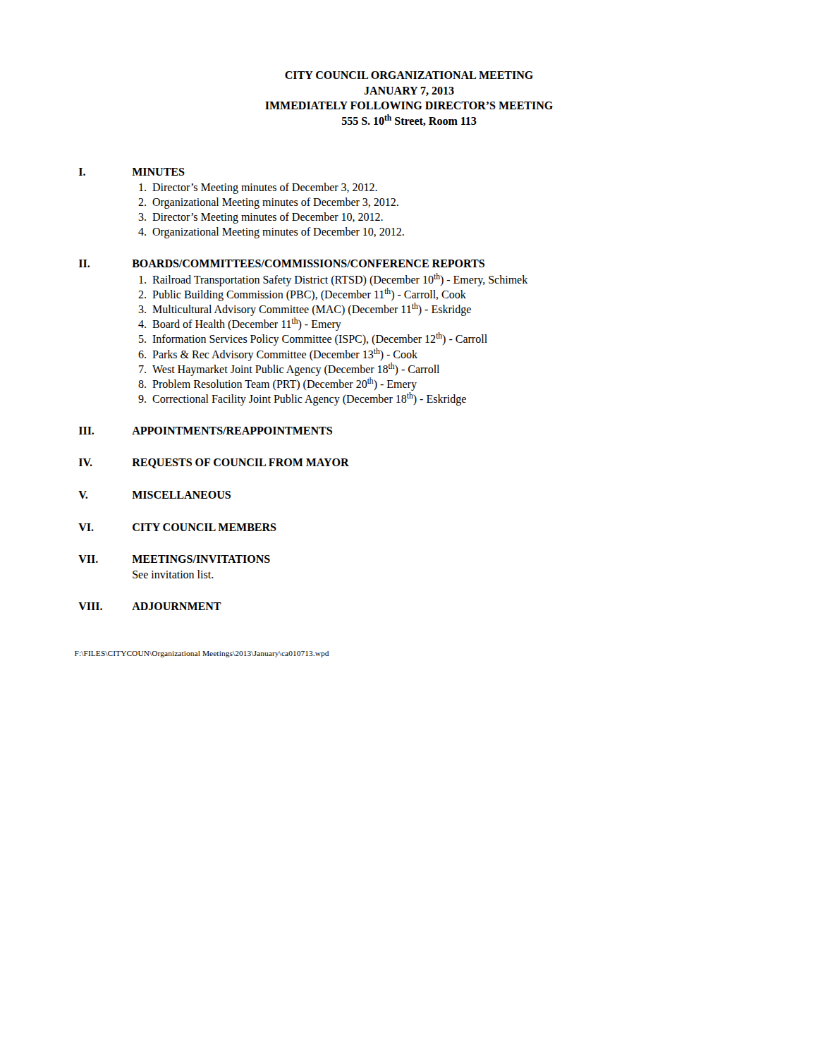CITY COUNCIL ORGANIZATIONAL MEETING
JANUARY 7, 2013
IMMEDIATELY FOLLOWING DIRECTOR’S MEETING
555 S. 10th Street, Room 113
I.
MINUTES
Director’s Meeting minutes of December 3, 2012.
Organizational Meeting minutes of December 3, 2012.
Director’s Meeting minutes of December 10, 2012.
Organizational Meeting minutes of December 10, 2012.
II.
BOARDS/COMMITTEES/COMMISSIONS/CONFERENCE REPORTS
Railroad Transportation Safety District (RTSD) (December 10th) - Emery, Schimek
Public Building Commission (PBC), (December 11th) - Carroll, Cook
Multicultural Advisory Committee (MAC) (December 11th) - Eskridge
Board of Health (December 11th) - Emery
Information Services Policy Committee (ISPC), (December 12th) - Carroll
Parks & Rec Advisory Committee (December 13th) - Cook
West Haymarket Joint Public Agency (December 18th) - Carroll
Problem Resolution Team (PRT) (December 20th) - Emery
Correctional Facility Joint Public Agency (December 18th) - Eskridge
III.
APPOINTMENTS/REAPPOINTMENTS
IV.
REQUESTS OF COUNCIL FROM MAYOR
V.
MISCELLANEOUS
VI.
CITY COUNCIL MEMBERS
VII.
MEETINGS/INVITATIONS
See invitation list.
VIII.
ADJOURNMENT
F:\FILES\CITYCOUN\Organizational Meetings\2013\January\ca010713.wpd